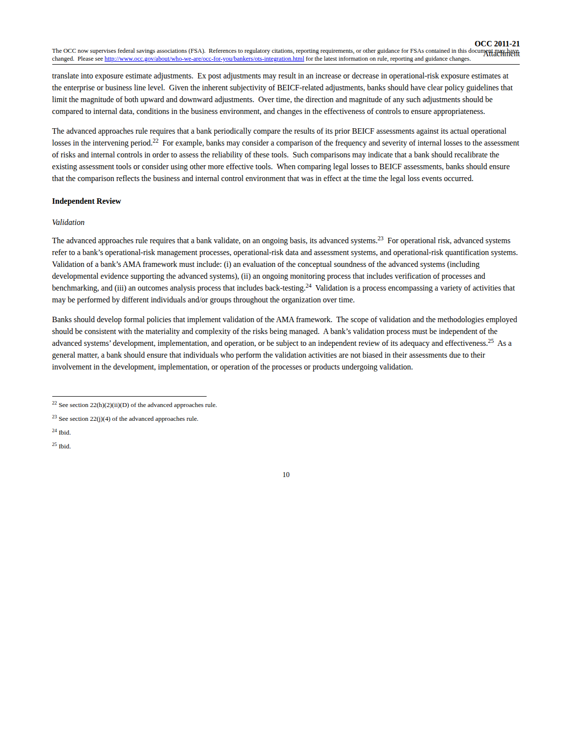The OCC now supervises federal savings associations (FSA). References to regulatory citations, reporting requirements, or other guidance for FSAs contained in this document may have changed. Please see http://www.occ.gov/about/who-we-are/occ-for-you/bankers/ots-integration.html for the latest information on rule, reporting and guidance changes.
OCC 2011-21
Attachment
translate into exposure estimate adjustments. Ex post adjustments may result in an increase or decrease in operational-risk exposure estimates at the enterprise or business line level. Given the inherent subjectivity of BEICF-related adjustments, banks should have clear policy guidelines that limit the magnitude of both upward and downward adjustments. Over time, the direction and magnitude of any such adjustments should be compared to internal data, conditions in the business environment, and changes in the effectiveness of controls to ensure appropriateness.
The advanced approaches rule requires that a bank periodically compare the results of its prior BEICF assessments against its actual operational losses in the intervening period.22 For example, banks may consider a comparison of the frequency and severity of internal losses to the assessment of risks and internal controls in order to assess the reliability of these tools. Such comparisons may indicate that a bank should recalibrate the existing assessment tools or consider using other more effective tools. When comparing legal losses to BEICF assessments, banks should ensure that the comparison reflects the business and internal control environment that was in effect at the time the legal loss events occurred.
Independent Review
Validation
The advanced approaches rule requires that a bank validate, on an ongoing basis, its advanced systems.23 For operational risk, advanced systems refer to a bank’s operational-risk management processes, operational-risk data and assessment systems, and operational-risk quantification systems. Validation of a bank’s AMA framework must include: (i) an evaluation of the conceptual soundness of the advanced systems (including developmental evidence supporting the advanced systems), (ii) an ongoing monitoring process that includes verification of processes and benchmarking, and (iii) an outcomes analysis process that includes back-testing.24 Validation is a process encompassing a variety of activities that may be performed by different individuals and/or groups throughout the organization over time.
Banks should develop formal policies that implement validation of the AMA framework. The scope of validation and the methodologies employed should be consistent with the materiality and complexity of the risks being managed. A bank’s validation process must be independent of the advanced systems’ development, implementation, and operation, or be subject to an independent review of its adequacy and effectiveness.25 As a general matter, a bank should ensure that individuals who perform the validation activities are not biased in their assessments due to their involvement in the development, implementation, or operation of the processes or products undergoing validation.
22 See section 22(h)(2)(ii)(D) of the advanced approaches rule.
23 See section 22(j)(4) of the advanced approaches rule.
24 Ibid.
25 Ibid.
10